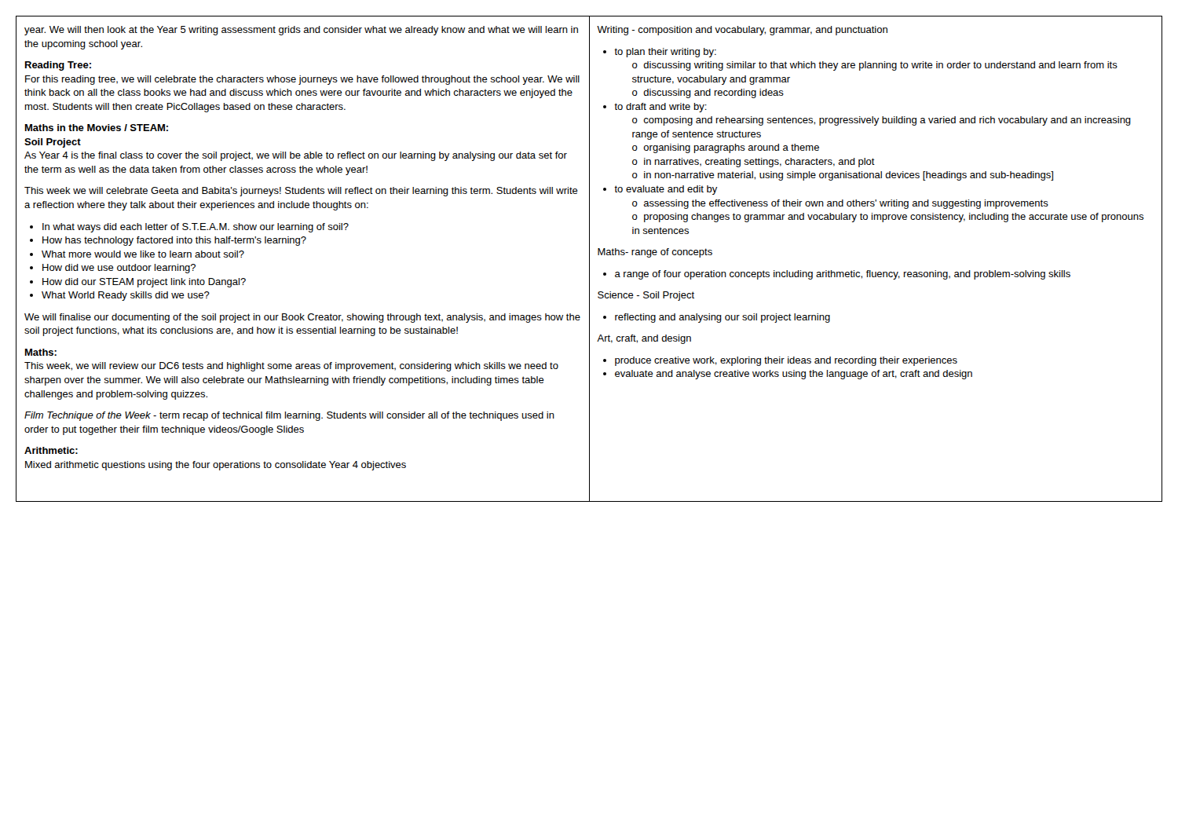| year. We will then look at the Year 5 writing assessment grids and consider what we already know and what we will learn in the upcoming school year. Reading Tree: For this reading tree, we will celebrate the characters whose journeys we have followed throughout the school year. We will think back on all the class books we had and discuss which ones were our favourite and which characters we enjoyed the most. Students will then create PicCollages based on these characters. Maths in the Movies / STEAM: Soil Project As Year 4 is the final class to cover the soil project, we will be able to reflect on our learning by analysing our data set for the term as well as the data taken from other classes across the whole year! This week we will celebrate Geeta and Babita's journeys! Students will reflect on their learning this term. Students will write a reflection where they talk about their experiences and include thoughts on: In what ways did each letter of S.T.E.A.M. show our learning of soil? How has technology factored into this half-term's learning? What more would we like to learn about soil? How did we use outdoor learning? How did our STEAM project link into Dangal? What World Ready skills did we use? We will finalise our documenting of the soil project in our Book Creator, showing through text, analysis, and images how the soil project functions, what its conclusions are, and how it is essential learning to be sustainable! Maths: This week, we will review our DC6 tests and highlight some areas of improvement, considering which skills we need to sharpen over the summer. We will also celebrate our Mathslearning with friendly competitions, including times table challenges and problem-solving quizzes. Film Technique of the Week - term recap of technical film learning. Students will consider all of the techniques used in order to put together their film technique videos/Google Slides Arithmetic: Mixed arithmetic questions using the four operations to consolidate Year 4 objectives | Writing - composition and vocabulary, grammar, and punctuation to plan their writing by: discussing writing similar to that which they are planning to write in order to understand and learn from its structure, vocabulary and grammar discussing and recording ideas to draft and write by: composing and rehearsing sentences, progressively building a varied and rich vocabulary and an increasing range of sentence structures organising paragraphs around a theme in narratives, creating settings, characters, and plot in non-narrative material, using simple organisational devices [headings and sub-headings] to evaluate and edit by assessing the effectiveness of their own and others' writing and suggesting improvements proposing changes to grammar and vocabulary to improve consistency, including the accurate use of pronouns in sentences Maths- range of concepts a range of four operation concepts including arithmetic, fluency, reasoning, and problem-solving skills Science - Soil Project reflecting and analysing our soil project learning Art, craft, and design produce creative work, exploring their ideas and recording their experiences evaluate and analyse creative works using the language of art, craft and design |